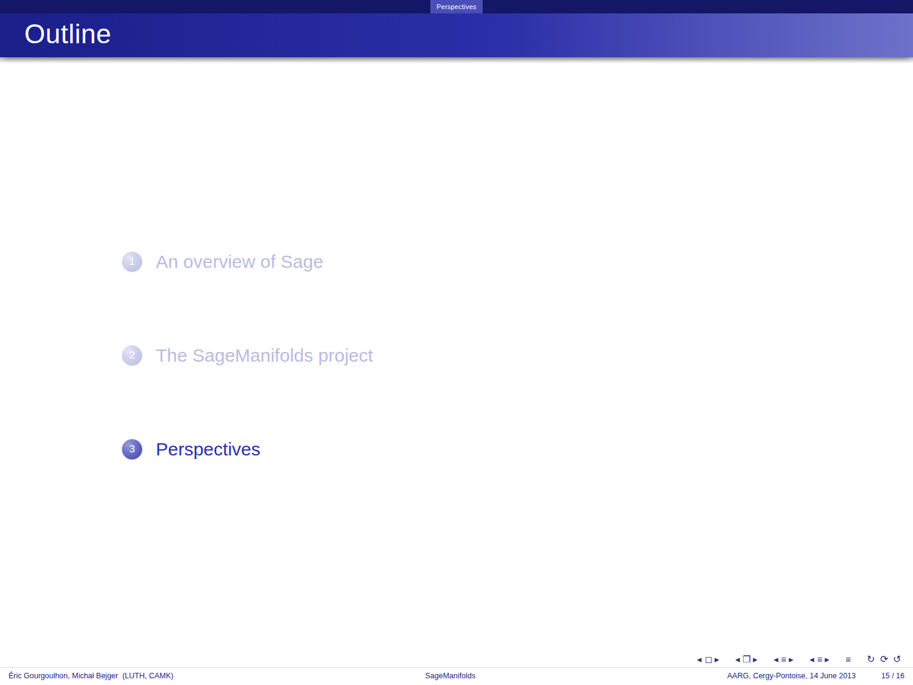Perspectives
Outline
1 An overview of Sage
2 The SageManifolds project
3 Perspectives
◂ ◻ ▸ ◂ ❐ ▸ ◂ ≡ ▸ ◂ ≡ ▸ ≡ ↻ ⟳ ↺
Éric Gourgoulhon, Michał Bejger (LUTH, CAMK)
SageManifolds
AARG, Cergy-Pontoise, 14 June 2013
15 / 16